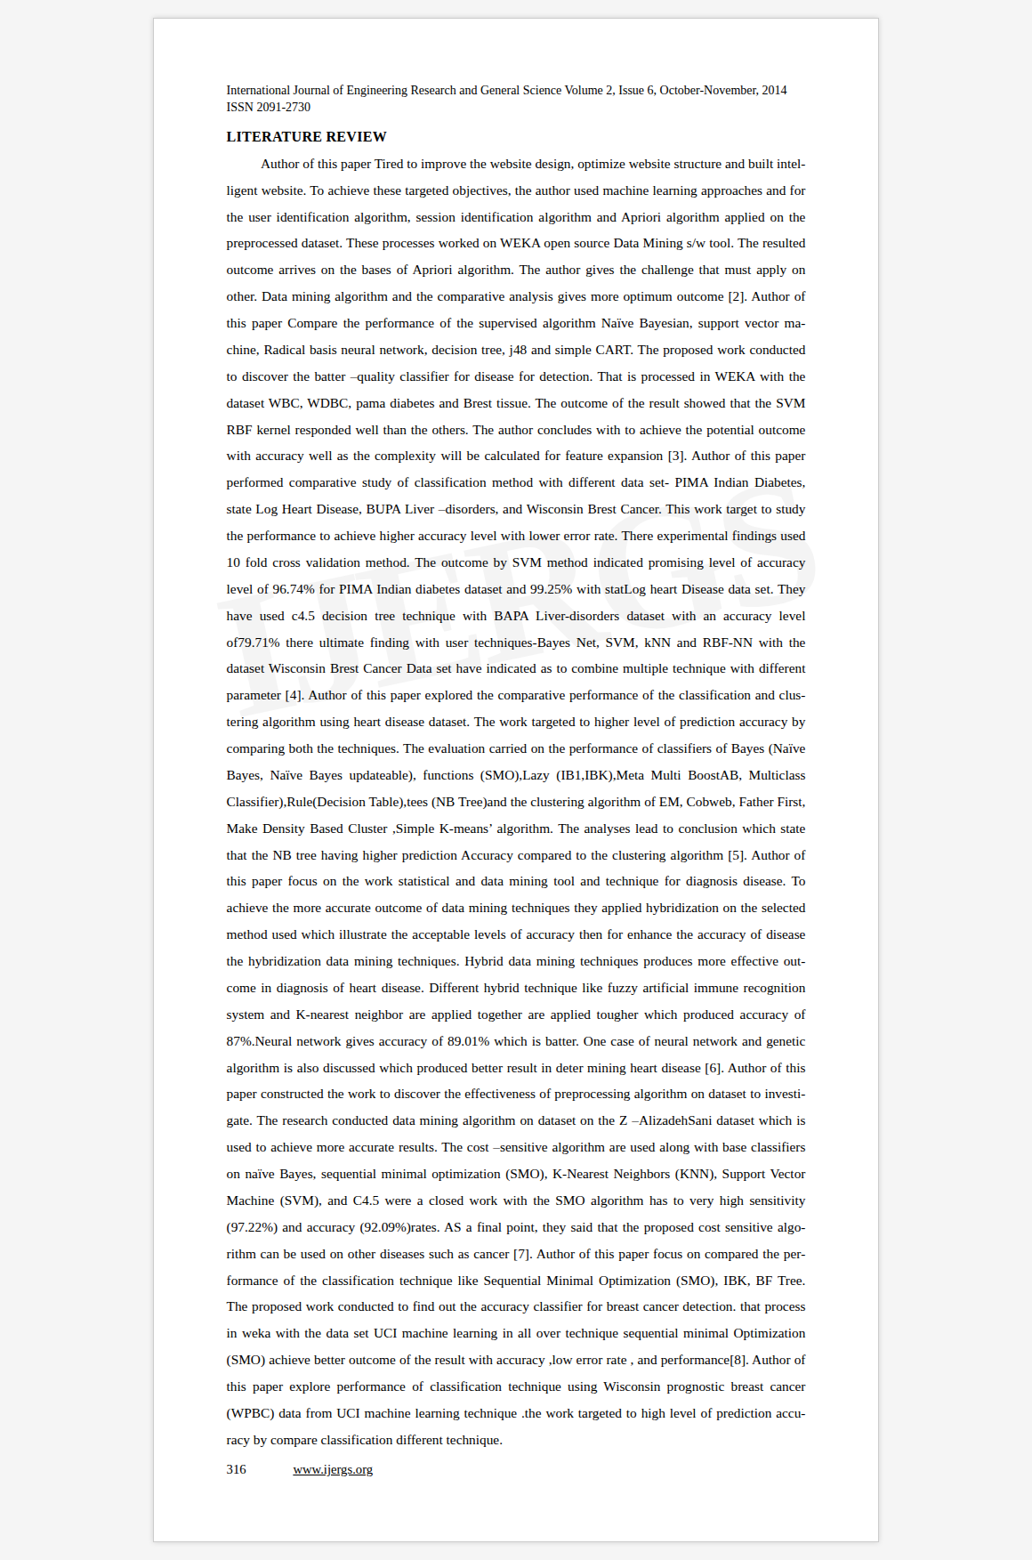IJERGS
International Journal of Engineering Research and General Science Volume 2, Issue 6, October-November, 2014
ISSN 2091-2730
LITERATURE REVIEW
Author of this paper Tired to improve the website design, optimize website structure and built intelligent website. To achieve these targeted objectives, the author used machine learning approaches and for the user identification algorithm, session identification algorithm and Apriori algorithm applied on the preprocessed dataset. These processes worked on WEKA open source Data Mining s/w tool. The resulted outcome arrives on the bases of Apriori algorithm. The author gives the challenge that must apply on other. Data mining algorithm and the comparative analysis gives more optimum outcome [2]. Author of this paper Compare the performance of the supervised algorithm Naïve Bayesian, support vector machine, Radical basis neural network, decision tree, j48 and simple CART. The proposed work conducted to discover the batter –quality classifier for disease for detection. That is processed in WEKA with the dataset WBC, WDBC, pama diabetes and Brest tissue. The outcome of the result showed that the SVM RBF kernel responded well than the others. The author concludes with to achieve the potential outcome with accuracy well as the complexity will be calculated for feature expansion [3]. Author of this paper performed comparative study of classification method with different data set- PIMA Indian Diabetes, state Log Heart Disease, BUPA Liver –disorders, and Wisconsin Brest Cancer. This work target to study the performance to achieve higher accuracy level with lower error rate. There experimental findings used 10 fold cross validation method. The outcome by SVM method indicated promising level of accuracy level of 96.74% for PIMA Indian diabetes dataset and 99.25% with statLog heart Disease data set. They have used c4.5 decision tree technique with BAPA Liver-disorders dataset with an accuracy level of79.71% there ultimate finding with user techniques-Bayes Net, SVM, kNN and RBF-NN with the dataset Wisconsin Brest Cancer Data set have indicated as to combine multiple technique with different parameter [4]. Author of this paper explored the comparative performance of the classification and clustering algorithm using heart disease dataset. The work targeted to higher level of prediction accuracy by comparing both the techniques. The evaluation carried on the performance of classifiers of Bayes (Naïve Bayes, Naïve Bayes updateable), functions (SMO),Lazy (IB1,IBK),Meta Multi BoostAB, Multiclass Classifier),Rule(Decision Table),tees (NB Tree)and the clustering algorithm of EM, Cobweb, Father First, Make Density Based Cluster ,Simple K-means’ algorithm. The analyses lead to conclusion which state that the NB tree having higher prediction Accuracy compared to the clustering algorithm [5]. Author of this paper focus on the work statistical and data mining tool and technique for diagnosis disease. To achieve the more accurate outcome of data mining techniques they applied hybridization on the selected method used which illustrate the acceptable levels of accuracy then for enhance the accuracy of disease the hybridization data mining techniques. Hybrid data mining techniques produces more effective outcome in diagnosis of heart disease. Different hybrid technique like fuzzy artificial immune recognition system and K-nearest neighbor are applied together are applied tougher which produced accuracy of 87%.Neural network gives accuracy of 89.01% which is batter. One case of neural network and genetic algorithm is also discussed which produced better result in deter mining heart disease [6]. Author of this paper constructed the work to discover the effectiveness of preprocessing algorithm on dataset to investigate. The research conducted data mining algorithm on dataset on the Z –AlizadehSani dataset which is used to achieve more accurate results. The cost –sensitive algorithm are used along with base classifiers on naïve Bayes, sequential minimal optimization (SMO), K-Nearest Neighbors (KNN), Support Vector Machine (SVM), and C4.5 were a closed work with the SMO algorithm has to very high sensitivity (97.22%) and accuracy (92.09%)rates. AS a final point, they said that the proposed cost sensitive algorithm can be used on other diseases such as cancer [7]. Author of this paper focus on compared the performance of the classification technique like Sequential Minimal Optimization (SMO), IBK, BF Tree. The proposed work conducted to find out the accuracy classifier for breast cancer detection. that process in weka with the data set UCI machine learning in all over technique sequential minimal Optimization (SMO) achieve better outcome of the result with accuracy ,low error rate , and performance[8]. Author of this paper explore performance of classification technique using Wisconsin prognostic breast cancer (WPBC) data from UCI machine learning technique .the work targeted to high level of prediction accuracy by compare classification different technique.
316 www.ijergs.org